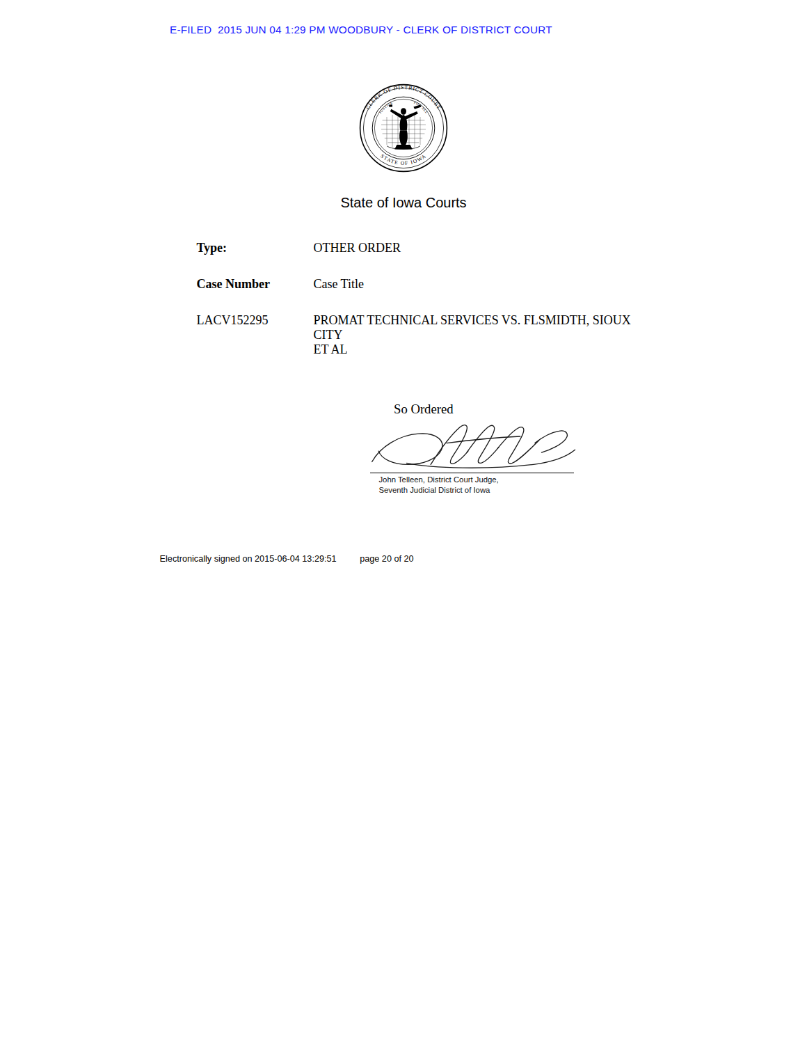E-FILED 2015 JUN 04 1:29 PM WOODBURY - CLERK OF DISTRICT COURT
CLERK OF DISTRICT COURT STATE OF IOWA JUSTICE FOR ALL
State of Iowa Courts
| Type: | OTHER ORDER |
| Case Number | Case Title |
| LACV152295 | PROMAT TECHNICAL SERVICES VS. FLSMIDTH, SIOUX CITY ET AL |
So Ordered
John Telleen, District Court Judge,
Seventh Judicial District of Iowa
Electronically signed on 2015-06-04 13:29:51 page 20 of 20